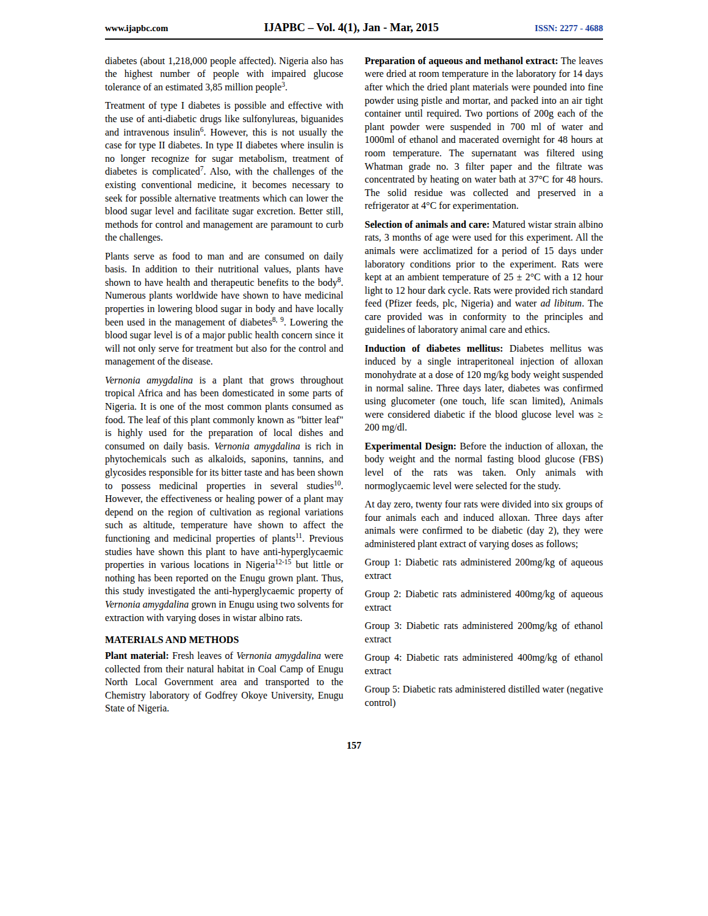www.ijapbc.com IJAPBC – Vol. 4(1), Jan - Mar, 2015 ISSN: 2277 - 4688
diabetes (about 1,218,000 people affected). Nigeria also has the highest number of people with impaired glucose tolerance of an estimated 3,85 million people3.
Treatment of type I diabetes is possible and effective with the use of anti-diabetic drugs like sulfonylureas, biguanides and intravenous insulin6. However, this is not usually the case for type II diabetes. In type II diabetes where insulin is no longer recognize for sugar metabolism, treatment of diabetes is complicated7. Also, with the challenges of the existing conventional medicine, it becomes necessary to seek for possible alternative treatments which can lower the blood sugar level and facilitate sugar excretion. Better still, methods for control and management are paramount to curb the challenges.
Plants serve as food to man and are consumed on daily basis. In addition to their nutritional values, plants have shown to have health and therapeutic benefits to the body8. Numerous plants worldwide have shown to have medicinal properties in lowering blood sugar in body and have locally been used in the management of diabetes8, 9. Lowering the blood sugar level is of a major public health concern since it will not only serve for treatment but also for the control and management of the disease.
Vernonia amygdalina is a plant that grows throughout tropical Africa and has been domesticated in some parts of Nigeria. It is one of the most common plants consumed as food. The leaf of this plant commonly known as "bitter leaf" is highly used for the preparation of local dishes and consumed on daily basis. Vernonia amygdalina is rich in phytochemicals such as alkaloids, saponins, tannins, and glycosides responsible for its bitter taste and has been shown to possess medicinal properties in several studies10. However, the effectiveness or healing power of a plant may depend on the region of cultivation as regional variations such as altitude, temperature have shown to affect the functioning and medicinal properties of plants11. Previous studies have shown this plant to have anti-hyperglycaemic properties in various locations in Nigeria12-15 but little or nothing has been reported on the Enugu grown plant. Thus, this study investigated the anti-hyperglycaemic property of Vernonia amygdalina grown in Enugu using two solvents for extraction with varying doses in wistar albino rats.
Materials and Methods
Plant material: Fresh leaves of Vernonia amygdalina were collected from their natural habitat in Coal Camp of Enugu North Local Government area and transported to the Chemistry laboratory of Godfrey Okoye University, Enugu State of Nigeria.
Preparation of aqueous and methanol extract: The leaves were dried at room temperature in the laboratory for 14 days after which the dried plant materials were pounded into fine powder using pistle and mortar, and packed into an air tight container until required. Two portions of 200g each of the plant powder were suspended in 700 ml of water and 1000ml of ethanol and macerated overnight for 48 hours at room temperature. The supernatant was filtered using Whatman grade no. 3 filter paper and the filtrate was concentrated by heating on water bath at 37°C for 48 hours. The solid residue was collected and preserved in a refrigerator at 4°C for experimentation.
Selection of animals and care: Matured wistar strain albino rats, 3 months of age were used for this experiment. All the animals were acclimatized for a period of 15 days under laboratory conditions prior to the experiment. Rats were kept at an ambient temperature of 25 ± 2°C with a 12 hour light to 12 hour dark cycle. Rats were provided rich standard feed (Pfizer feeds, plc, Nigeria) and water ad libitum. The care provided was in conformity to the principles and guidelines of laboratory animal care and ethics.
Induction of diabetes mellitus: Diabetes mellitus was induced by a single intraperitoneal injection of alloxan monohydrate at a dose of 120 mg/kg body weight suspended in normal saline. Three days later, diabetes was confirmed using glucometer (one touch, life scan limited), Animals were considered diabetic if the blood glucose level was ≥ 200 mg/dl.
Experimental Design: Before the induction of alloxan, the body weight and the normal fasting blood glucose (FBS) level of the rats was taken. Only animals with normoglycaemic level were selected for the study.
At day zero, twenty four rats were divided into six groups of four animals each and induced alloxan. Three days after animals were confirmed to be diabetic (day 2), they were administered plant extract of varying doses as follows;
Group 1: Diabetic rats administered 200mg/kg of aqueous extract
Group 2: Diabetic rats administered 400mg/kg of aqueous extract
Group 3: Diabetic rats administered 200mg/kg of ethanol extract
Group 4: Diabetic rats administered 400mg/kg of ethanol extract
Group 5: Diabetic rats administered distilled water (negative control)
157